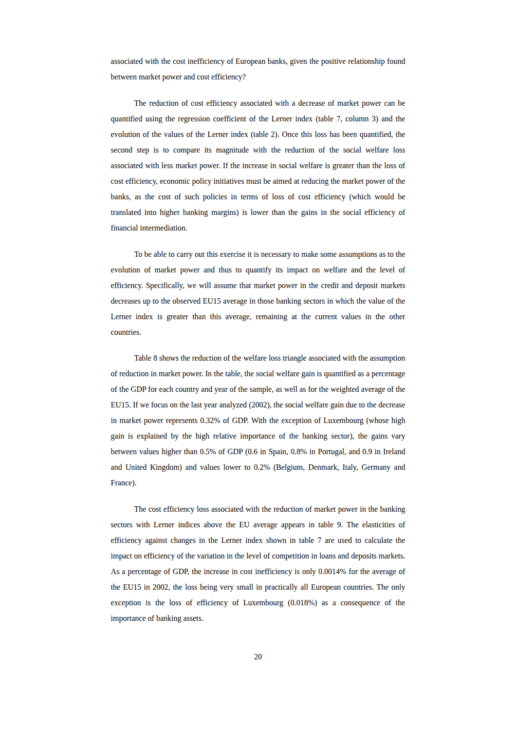associated with the cost inefficiency of European banks, given the positive relationship found between market power and cost efficiency?
The reduction of cost efficiency associated with a decrease of market power can be quantified using the regression coefficient of the Lerner index (table 7, column 3) and the evolution of the values of the Lerner index (table 2). Once this loss has been quantified, the second step is to compare its magnitude with the reduction of the social welfare loss associated with less market power. If the increase in social welfare is greater than the loss of cost efficiency, economic policy initiatives must be aimed at reducing the market power of the banks, as the cost of such policies in terms of loss of cost efficiency (which would be translated into higher banking margins) is lower than the gains in the social efficiency of financial intermediation.
To be able to carry out this exercise it is necessary to make some assumptions as to the evolution of market power and thus to quantify its impact on welfare and the level of efficiency. Specifically, we will assume that market power in the credit and deposit markets decreases up to the observed EU15 average in those banking sectors in which the value of the Lerner index is greater than this average, remaining at the current values in the other countries.
Table 8 shows the reduction of the welfare loss triangle associated with the assumption of reduction in market power. In the table, the social welfare gain is quantified as a percentage of the GDP for each country and year of the sample, as well as for the weighted average of the EU15. If we focus on the last year analyzed (2002), the social welfare gain due to the decrease in market power represents 0.32% of GDP. With the exception of Luxembourg (whose high gain is explained by the high relative importance of the banking sector), the gains vary between values higher than 0.5% of GDP (0.6 in Spain, 0.8% in Portugal, and 0.9 in Ireland and United Kingdom) and values lower to 0.2% (Belgium, Denmark, Italy, Germany and France).
The cost efficiency loss associated with the reduction of market power in the banking sectors with Lerner indices above the EU average appears in table 9. The elasticities of efficiency against changes in the Lerner index shown in table 7 are used to calculate the impact on efficiency of the variation in the level of competition in loans and deposits markets. As a percentage of GDP, the increase in cost inefficiency is only 0.0014% for the average of the EU15 in 2002, the loss being very small in practically all European countries. The only exception is the loss of efficiency of Luxembourg (0.018%) as a consequence of the importance of banking assets.
20